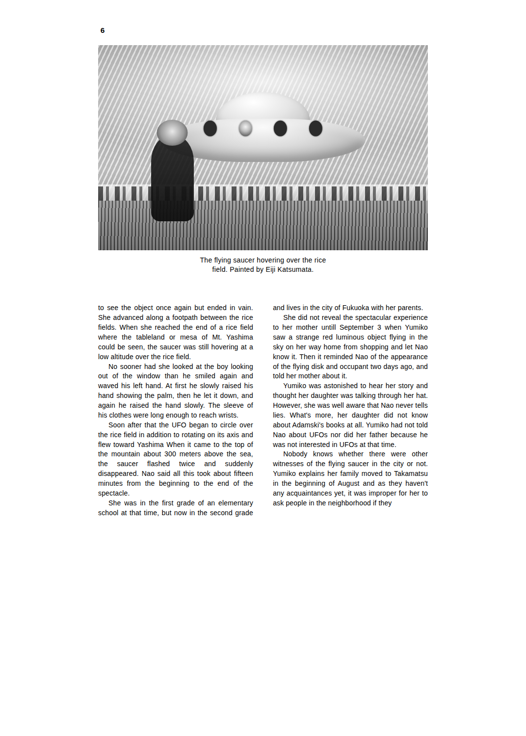6
The flying saucer hovering over the rice
field. Painted by Eiji Katsumata.
to see the object once again but ended in vain. She advanced along a footpath between the rice fields. When she reached the end of a rice field where the tableland or mesa of Mt. Yashima could be seen, the saucer was still hovering at a low altitude over the rice field.
No sooner had she looked at the boy looking out of the window than he smiled again and waved his left hand. At first he slowly raised his hand showing the palm, then he let it down, and again he raised the hand slowly. The sleeve of his clothes were long enough to reach wrists.
Soon after that the UFO began to circle over the rice field in addition to rotating on its axis and flew toward Yashima When it came to the top of the mountain about 300 meters above the sea, the saucer flashed twice and suddenly disappeared. Nao said all this took about fifteen minutes from the beginning to the end of the spectacle.
She was in the first grade of an elementary school at that time, but now in the second grade and lives in the city of Fukuoka with her parents.
She did not reveal the spectacular experience to her mother untill September 3 when Yumiko saw a strange red luminous object flying in the sky on her way home from shopping and let Nao know it. Then it reminded Nao of the appearance of the flying disk and occupant two days ago, and told her mother about it.
Yumiko was astonished to hear her story and thought her daughter was talking through her hat. However, she was well aware that Nao never tells lies. What's more, her daughter did not know about Adamski's books at all. Yumiko had not told Nao about UFOs nor did her father because he was not interested in UFOs at that time.
Nobody knows whether there were other witnesses of the flying saucer in the city or not. Yumiko explains her family moved to Takamatsu in the beginning of August and as they haven't any acquaintances yet, it was improper for her to ask people in the neighborhood if they